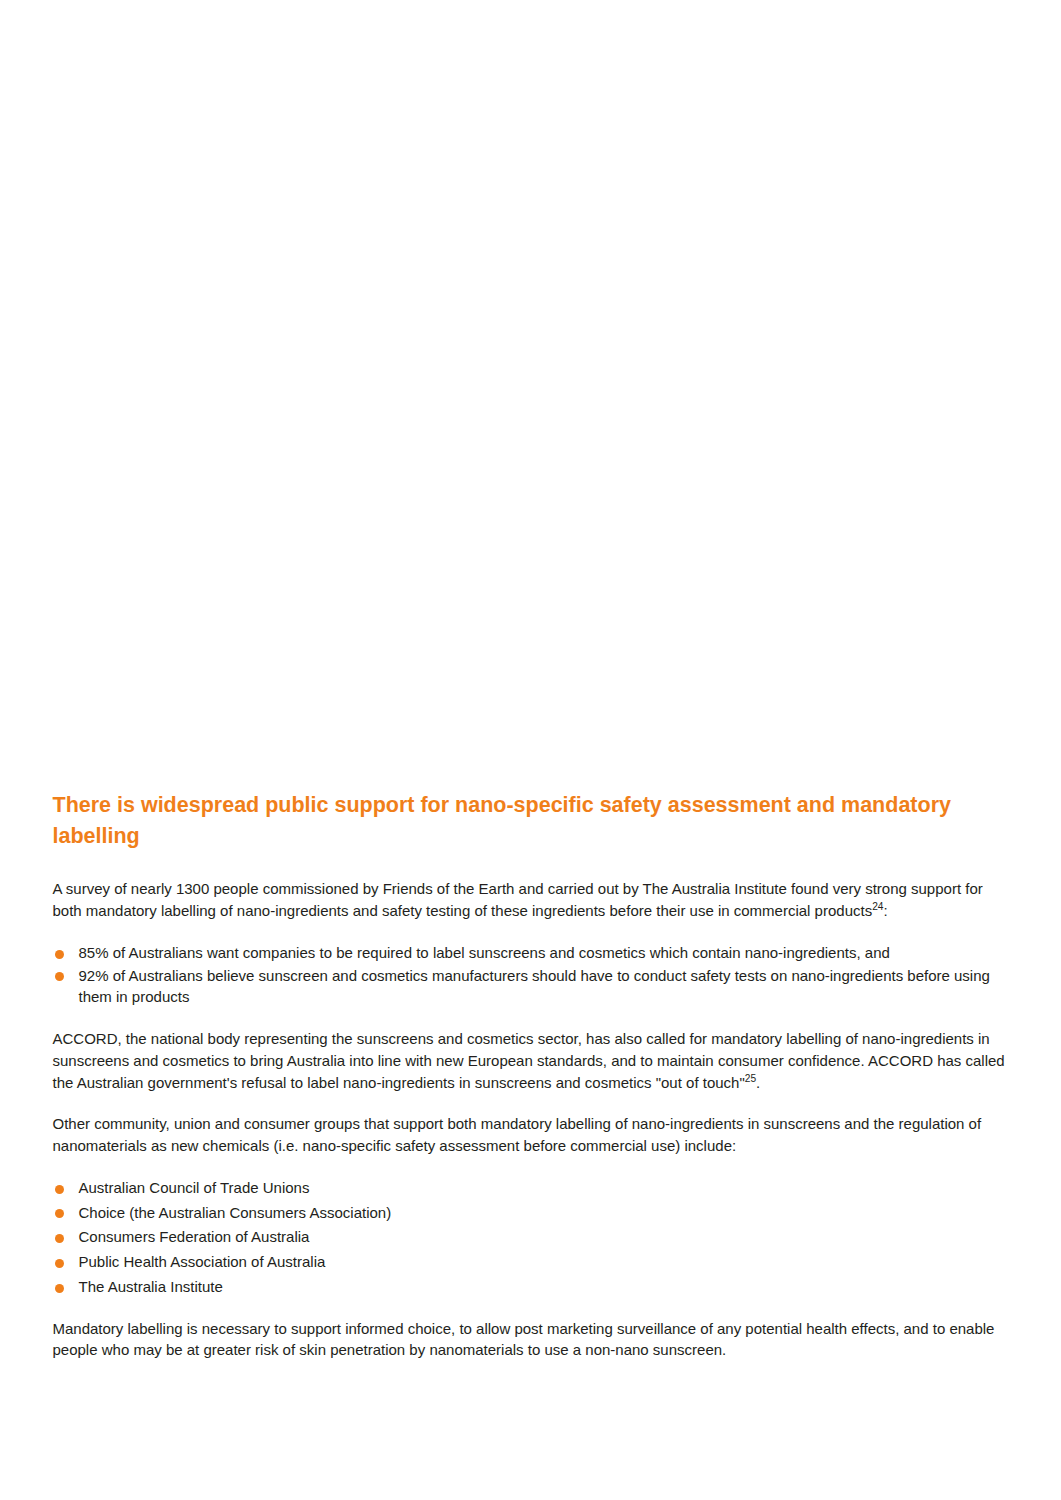There is widespread public support for nano-specific safety assessment and mandatory labelling
A survey of nearly 1300 people commissioned by Friends of the Earth and carried out by The Australia Institute found very strong support for both mandatory labelling of nano-ingredients and safety testing of these ingredients before their use in commercial products24:
85% of Australians want companies to be required to label sunscreens and cosmetics which contain nano-ingredients, and
92% of Australians believe sunscreen and cosmetics manufacturers should have to conduct safety tests on nano-ingredients before using them in products
ACCORD, the national body representing the sunscreens and cosmetics sector, has also called for mandatory labelling of nano-ingredients in sunscreens and cosmetics to bring Australia into line with new European standards, and to maintain consumer confidence. ACCORD has called the Australian government's refusal to label nano-ingredients in sunscreens and cosmetics "out of touch"25.
Other community, union and consumer groups that support both mandatory labelling of nano-ingredients in sunscreens and the regulation of nanomaterials as new chemicals (i.e. nano-specific safety assessment before commercial use) include:
Australian Council of Trade Unions
Choice (the Australian Consumers Association)
Consumers Federation of Australia
Public Health Association of Australia
The Australia Institute
Mandatory labelling is necessary to support informed choice, to allow post marketing surveillance of any potential health effects, and to enable people who may be at greater risk of skin penetration by nanomaterials to use a non-nano sunscreen.